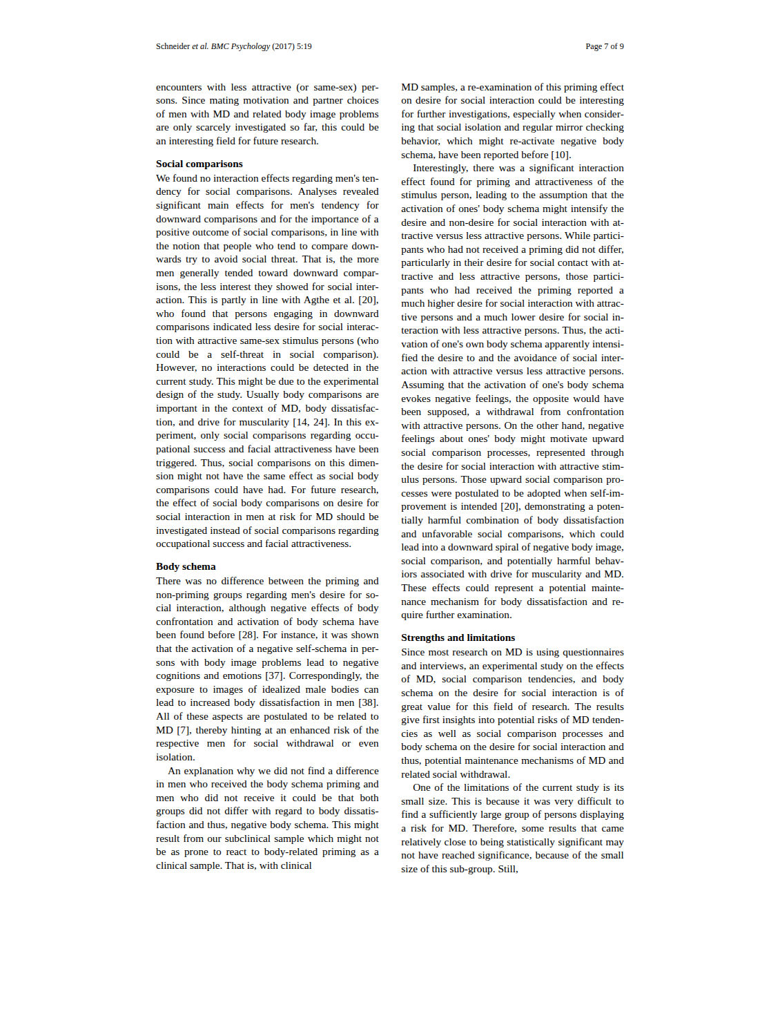Schneider et al. BMC Psychology (2017) 5:19 Page 7 of 9
encounters with less attractive (or same-sex) persons. Since mating motivation and partner choices of men with MD and related body image problems are only scarcely investigated so far, this could be an interesting field for future research.
Social comparisons
We found no interaction effects regarding men's tendency for social comparisons. Analyses revealed significant main effects for men's tendency for downward comparisons and for the importance of a positive outcome of social comparisons, in line with the notion that people who tend to compare downwards try to avoid social threat. That is, the more men generally tended toward downward comparisons, the less interest they showed for social interaction. This is partly in line with Agthe et al. [20], who found that persons engaging in downward comparisons indicated less desire for social interaction with attractive same-sex stimulus persons (who could be a self-threat in social comparison). However, no interactions could be detected in the current study. This might be due to the experimental design of the study. Usually body comparisons are important in the context of MD, body dissatisfaction, and drive for muscularity [14, 24]. In this experiment, only social comparisons regarding occupational success and facial attractiveness have been triggered. Thus, social comparisons on this dimension might not have the same effect as social body comparisons could have had. For future research, the effect of social body comparisons on desire for social interaction in men at risk for MD should be investigated instead of social comparisons regarding occupational success and facial attractiveness.
Body schema
There was no difference between the priming and non-priming groups regarding men's desire for social interaction, although negative effects of body confrontation and activation of body schema have been found before [28]. For instance, it was shown that the activation of a negative self-schema in persons with body image problems lead to negative cognitions and emotions [37]. Correspondingly, the exposure to images of idealized male bodies can lead to increased body dissatisfaction in men [38]. All of these aspects are postulated to be related to MD [7], thereby hinting at an enhanced risk of the respective men for social withdrawal or even isolation.
An explanation why we did not find a difference in men who received the body schema priming and men who did not receive it could be that both groups did not differ with regard to body dissatisfaction and thus, negative body schema. This might result from our subclinical sample which might not be as prone to react to body-related priming as a clinical sample. That is, with clinical
MD samples, a re-examination of this priming effect on desire for social interaction could be interesting for further investigations, especially when considering that social isolation and regular mirror checking behavior, which might re-activate negative body schema, have been reported before [10].
Interestingly, there was a significant interaction effect found for priming and attractiveness of the stimulus person, leading to the assumption that the activation of ones' body schema might intensify the desire and non-desire for social interaction with attractive versus less attractive persons. While participants who had not received a priming did not differ, particularly in their desire for social contact with attractive and less attractive persons, those participants who had received the priming reported a much higher desire for social interaction with attractive persons and a much lower desire for social interaction with less attractive persons. Thus, the activation of one's own body schema apparently intensified the desire to and the avoidance of social interaction with attractive versus less attractive persons. Assuming that the activation of one's body schema evokes negative feelings, the opposite would have been supposed, a withdrawal from confrontation with attractive persons. On the other hand, negative feelings about ones' body might motivate upward social comparison processes, represented through the desire for social interaction with attractive stimulus persons. Those upward social comparison processes were postulated to be adopted when self-improvement is intended [20], demonstrating a potentially harmful combination of body dissatisfaction and unfavorable social comparisons, which could lead into a downward spiral of negative body image, social comparison, and potentially harmful behaviors associated with drive for muscularity and MD. These effects could represent a potential maintenance mechanism for body dissatisfaction and require further examination.
Strengths and limitations
Since most research on MD is using questionnaires and interviews, an experimental study on the effects of MD, social comparison tendencies, and body schema on the desire for social interaction is of great value for this field of research. The results give first insights into potential risks of MD tendencies as well as social comparison processes and body schema on the desire for social interaction and thus, potential maintenance mechanisms of MD and related social withdrawal.
One of the limitations of the current study is its small size. This is because it was very difficult to find a sufficiently large group of persons displaying a risk for MD. Therefore, some results that came relatively close to being statistically significant may not have reached significance, because of the small size of this sub-group. Still,